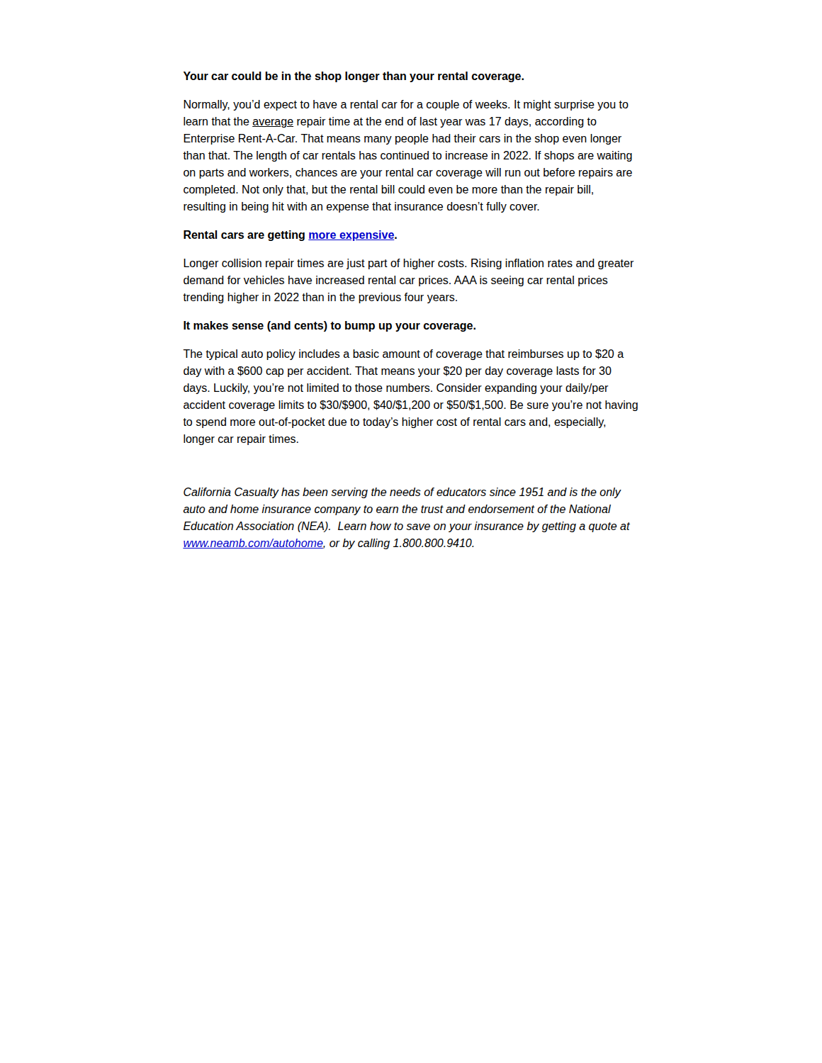Your car could be in the shop longer than your rental coverage.
Normally, you’d expect to have a rental car for a couple of weeks. It might surprise you to learn that the average repair time at the end of last year was 17 days, according to Enterprise Rent-A-Car. That means many people had their cars in the shop even longer than that. The length of car rentals has continued to increase in 2022. If shops are waiting on parts and workers, chances are your rental car coverage will run out before repairs are completed. Not only that, but the rental bill could even be more than the repair bill, resulting in being hit with an expense that insurance doesn’t fully cover.
Rental cars are getting more expensive.
Longer collision repair times are just part of higher costs. Rising inflation rates and greater demand for vehicles have increased rental car prices. AAA is seeing car rental prices trending higher in 2022 than in the previous four years.
It makes sense (and cents) to bump up your coverage.
The typical auto policy includes a basic amount of coverage that reimburses up to $20 a day with a $600 cap per accident. That means your $20 per day coverage lasts for 30 days. Luckily, you’re not limited to those numbers. Consider expanding your daily/per accident coverage limits to $30/$900, $40/$1,200 or $50/$1,500. Be sure you’re not having to spend more out-of-pocket due to today’s higher cost of rental cars and, especially, longer car repair times.
California Casualty has been serving the needs of educators since 1951 and is the only auto and home insurance company to earn the trust and endorsement of the National Education Association (NEA). Learn how to save on your insurance by getting a quote at www.neamb.com/autohome, or by calling 1.800.800.9410.